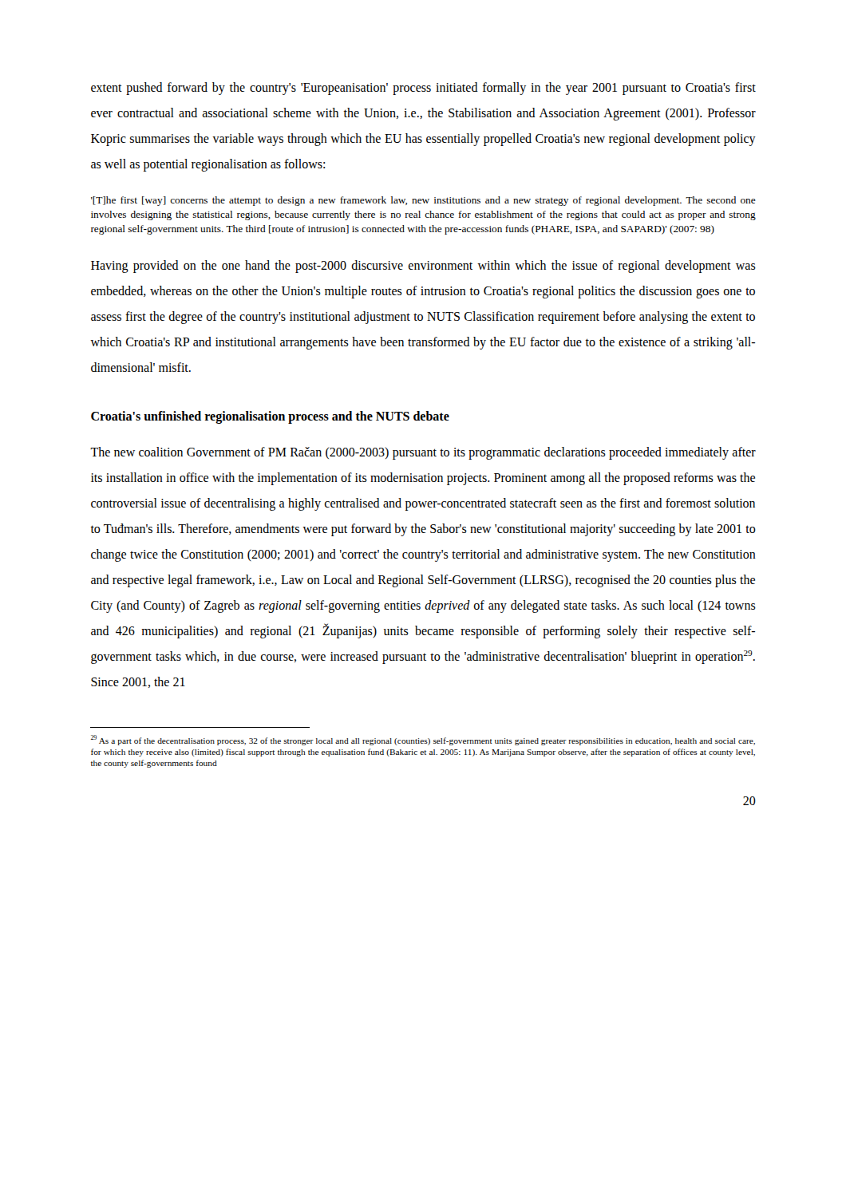extent pushed forward by the country's 'Europeanisation' process initiated formally in the year 2001 pursuant to Croatia's first ever contractual and associational scheme with the Union, i.e., the Stabilisation and Association Agreement (2001). Professor Kopric summarises the variable ways through which the EU has essentially propelled Croatia's new regional development policy as well as potential regionalisation as follows:
'[T]he first [way] concerns the attempt to design a new framework law, new institutions and a new strategy of regional development. The second one involves designing the statistical regions, because currently there is no real chance for establishment of the regions that could act as proper and strong regional self-government units. The third [route of intrusion] is connected with the pre-accession funds (PHARE, ISPA, and SAPARD)' (2007: 98)
Having provided on the one hand the post-2000 discursive environment within which the issue of regional development was embedded, whereas on the other the Union's multiple routes of intrusion to Croatia's regional politics the discussion goes one to assess first the degree of the country's institutional adjustment to NUTS Classification requirement before analysing the extent to which Croatia's RP and institutional arrangements have been transformed by the EU factor due to the existence of a striking 'all-dimensional' misfit.
Croatia's unfinished regionalisation process and the NUTS debate
The new coalition Government of PM Račan (2000-2003) pursuant to its programmatic declarations proceeded immediately after its installation in office with the implementation of its modernisation projects. Prominent among all the proposed reforms was the controversial issue of decentralising a highly centralised and power-concentrated statecraft seen as the first and foremost solution to Tuđman's ills. Therefore, amendments were put forward by the Sabor's new 'constitutional majority' succeeding by late 2001 to change twice the Constitution (2000; 2001) and 'correct' the country's territorial and administrative system. The new Constitution and respective legal framework, i.e., Law on Local and Regional Self-Government (LLRSG), recognised the 20 counties plus the City (and County) of Zagreb as regional self-governing entities deprived of any delegated state tasks. As such local (124 towns and 426 municipalities) and regional (21 Županijas) units became responsible of performing solely their respective self-government tasks which, in due course, were increased pursuant to the 'administrative decentralisation' blueprint in operation29. Since 2001, the 21
29 As a part of the decentralisation process, 32 of the stronger local and all regional (counties) self-government units gained greater responsibilities in education, health and social care, for which they receive also (limited) fiscal support through the equalisation fund (Bakaric et al. 2005: 11). As Marijana Sumpor observe, after the separation of offices at county level, the county self-governments found
20